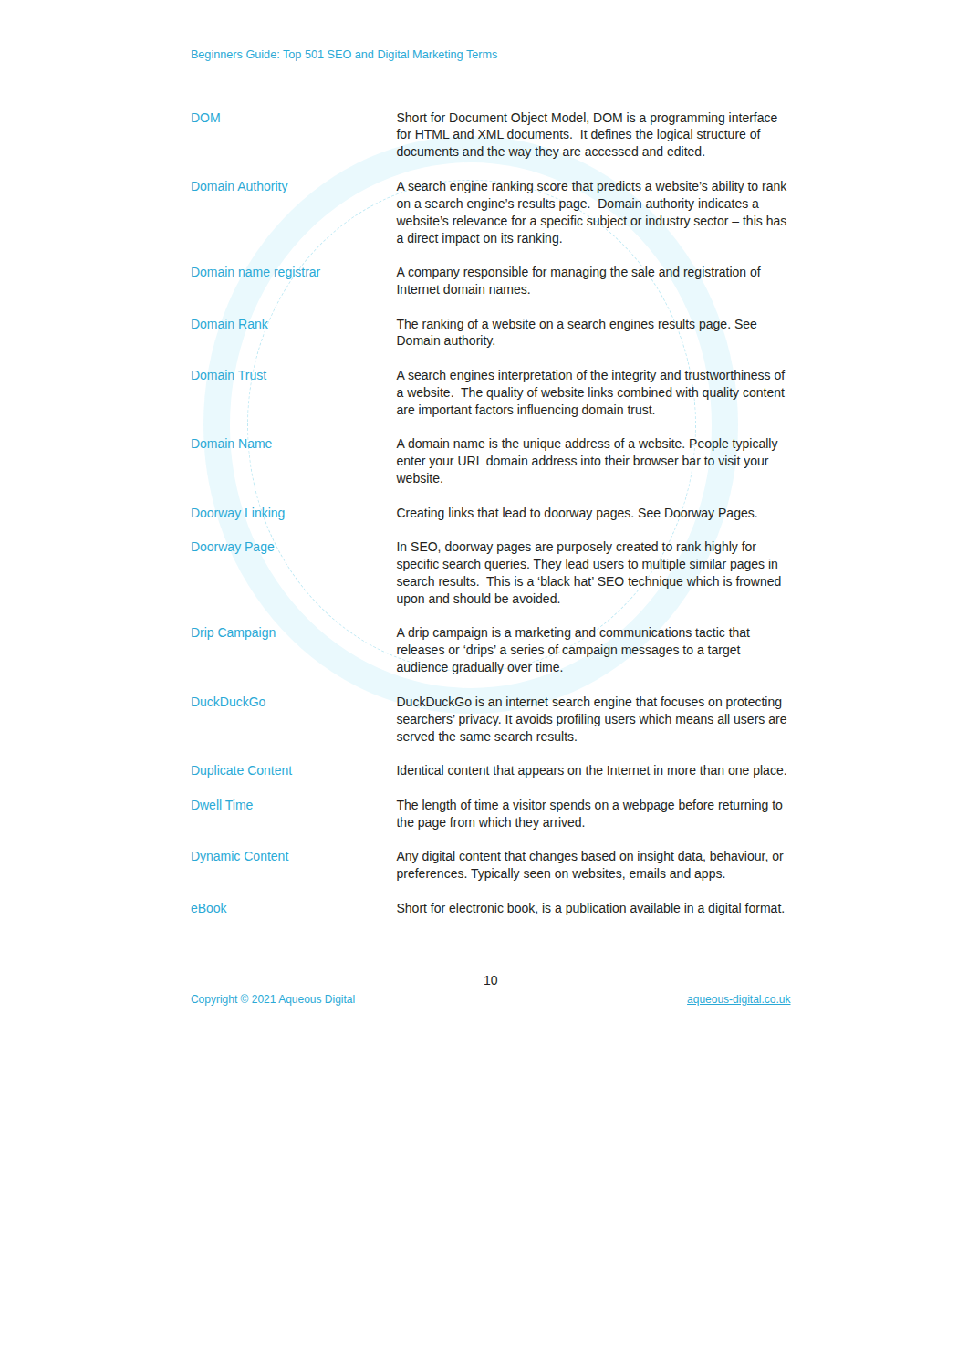Beginners Guide: Top 501 SEO and Digital Marketing Terms
| DOM | Short for Document Object Model, DOM is a programming interface for HTML and XML documents. It defines the logical structure of documents and the way they are accessed and edited. |
| Domain Authority | A search engine ranking score that predicts a website’s ability to rank on a search engine’s results page. Domain authority indicates a website’s relevance for a specific subject or industry sector – this has a direct impact on its ranking. |
| Domain name registrar | A company responsible for managing the sale and registration of Internet domain names. |
| Domain Rank | The ranking of a website on a search engines results page. See Domain authority. |
| Domain Trust | A search engines interpretation of the integrity and trustworthiness of a website. The quality of website links combined with quality content are important factors influencing domain trust. |
| Domain Name | A domain name is the unique address of a website. People typically enter your URL domain address into their browser bar to visit your website. |
| Doorway Linking | Creating links that lead to doorway pages. See Doorway Pages. |
| Doorway Page | In SEO, doorway pages are purposely created to rank highly for specific search queries. They lead users to multiple similar pages in search results. This is a ‘black hat’ SEO technique which is frowned upon and should be avoided. |
| Drip Campaign | A drip campaign is a marketing and communications tactic that releases or ‘drips’ a series of campaign messages to a target audience gradually over time. |
| DuckDuckGo | DuckDuckGo is an internet search engine that focuses on protecting searchers’ privacy. It avoids profiling users which means all users are served the same search results. |
| Duplicate Content | Identical content that appears on the Internet in more than one place. |
| Dwell Time | The length of time a visitor spends on a webpage before returning to the page from which they arrived. |
| Dynamic Content | Any digital content that changes based on insight data, behaviour, or preferences. Typically seen on websites, emails and apps. |
| eBook | Short for electronic book, is a publication available in a digital format. |
10
Copyright © 2021 Aqueous Digital aqueous-digital.co.uk